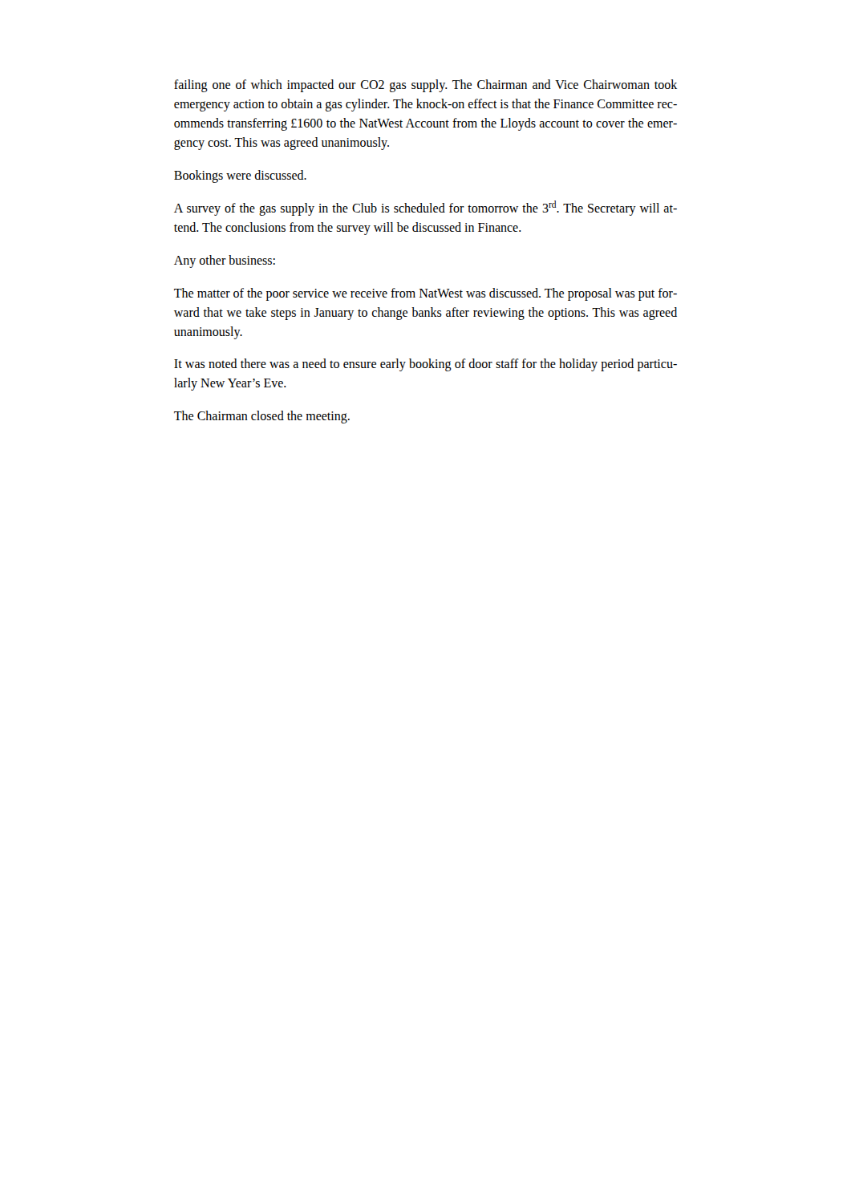failing one of which impacted our CO2 gas supply. The Chairman and Vice Chairwoman took emergency action to obtain a gas cylinder. The knock-on effect is that the Finance Committee recommends transferring £1600 to the NatWest Account from the Lloyds account to cover the emergency cost. This was agreed unanimously.
Bookings were discussed.
A survey of the gas supply in the Club is scheduled for tomorrow the 3rd. The Secretary will attend. The conclusions from the survey will be discussed in Finance.
Any other business:
The matter of the poor service we receive from NatWest was discussed. The proposal was put forward that we take steps in January to change banks after reviewing the options. This was agreed unanimously.
It was noted there was a need to ensure early booking of door staff for the holiday period particularly New Year’s Eve.
The Chairman closed the meeting.